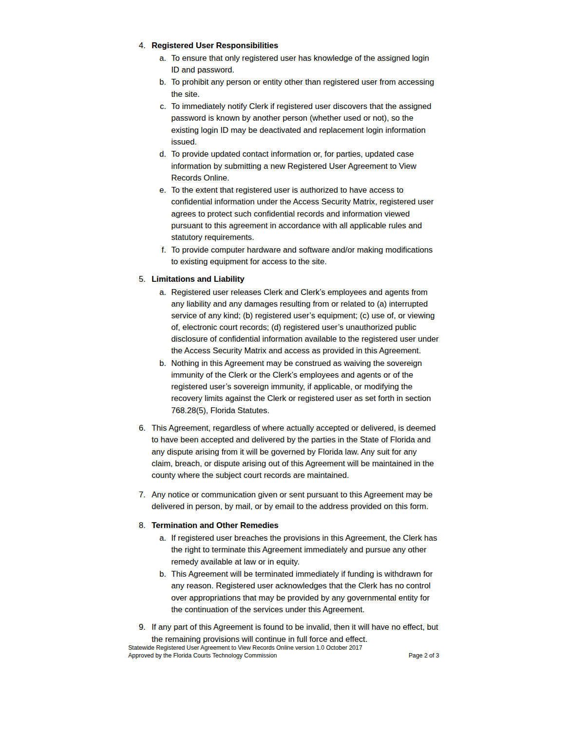Registered User Responsibilities
To ensure that only registered user has knowledge of the assigned login ID and password.
To prohibit any person or entity other than registered user from accessing the site.
To immediately notify Clerk if registered user discovers that the assigned password is known by another person (whether used or not), so the existing login ID may be deactivated and replacement login information issued.
To provide updated contact information or, for parties, updated case information by submitting a new Registered User Agreement to View Records Online.
To the extent that registered user is authorized to have access to confidential information under the Access Security Matrix, registered user agrees to protect such confidential records and information viewed pursuant to this agreement in accordance with all applicable rules and statutory requirements.
To provide computer hardware and software and/or making modifications to existing equipment for access to the site.
Limitations and Liability
Registered user releases Clerk and Clerk’s employees and agents from any liability and any damages resulting from or related to (a) interrupted service of any kind; (b) registered user’s equipment; (c) use of, or viewing of, electronic court records; (d) registered user’s unauthorized public disclosure of confidential information available to the registered user under the Access Security Matrix and access as provided in this Agreement.
Nothing in this Agreement may be construed as waiving the sovereign immunity of the Clerk or the Clerk’s employees and agents or of the registered user’s sovereign immunity, if applicable, or modifying the recovery limits against the Clerk or registered user as set forth in section 768.28(5), Florida Statutes.
This Agreement, regardless of where actually accepted or delivered, is deemed to have been accepted and delivered by the parties in the State of Florida and any dispute arising from it will be governed by Florida law. Any suit for any claim, breach, or dispute arising out of this Agreement will be maintained in the county where the subject court records are maintained.
Any notice or communication given or sent pursuant to this Agreement may be delivered in person, by mail, or by email to the address provided on this form.
Termination and Other Remedies
If registered user breaches the provisions in this Agreement, the Clerk has the right to terminate this Agreement immediately and pursue any other remedy available at law or in equity.
This Agreement will be terminated immediately if funding is withdrawn for any reason. Registered user acknowledges that the Clerk has no control over appropriations that may be provided by any governmental entity for the continuation of the services under this Agreement.
If any part of this Agreement is found to be invalid, then it will have no effect, but the remaining provisions will continue in full force and effect.
Statewide Registered User Agreement to View Records Online version 1.0 October 2017
Approved by the Florida Courts Technology Commission
Page 2 of 3